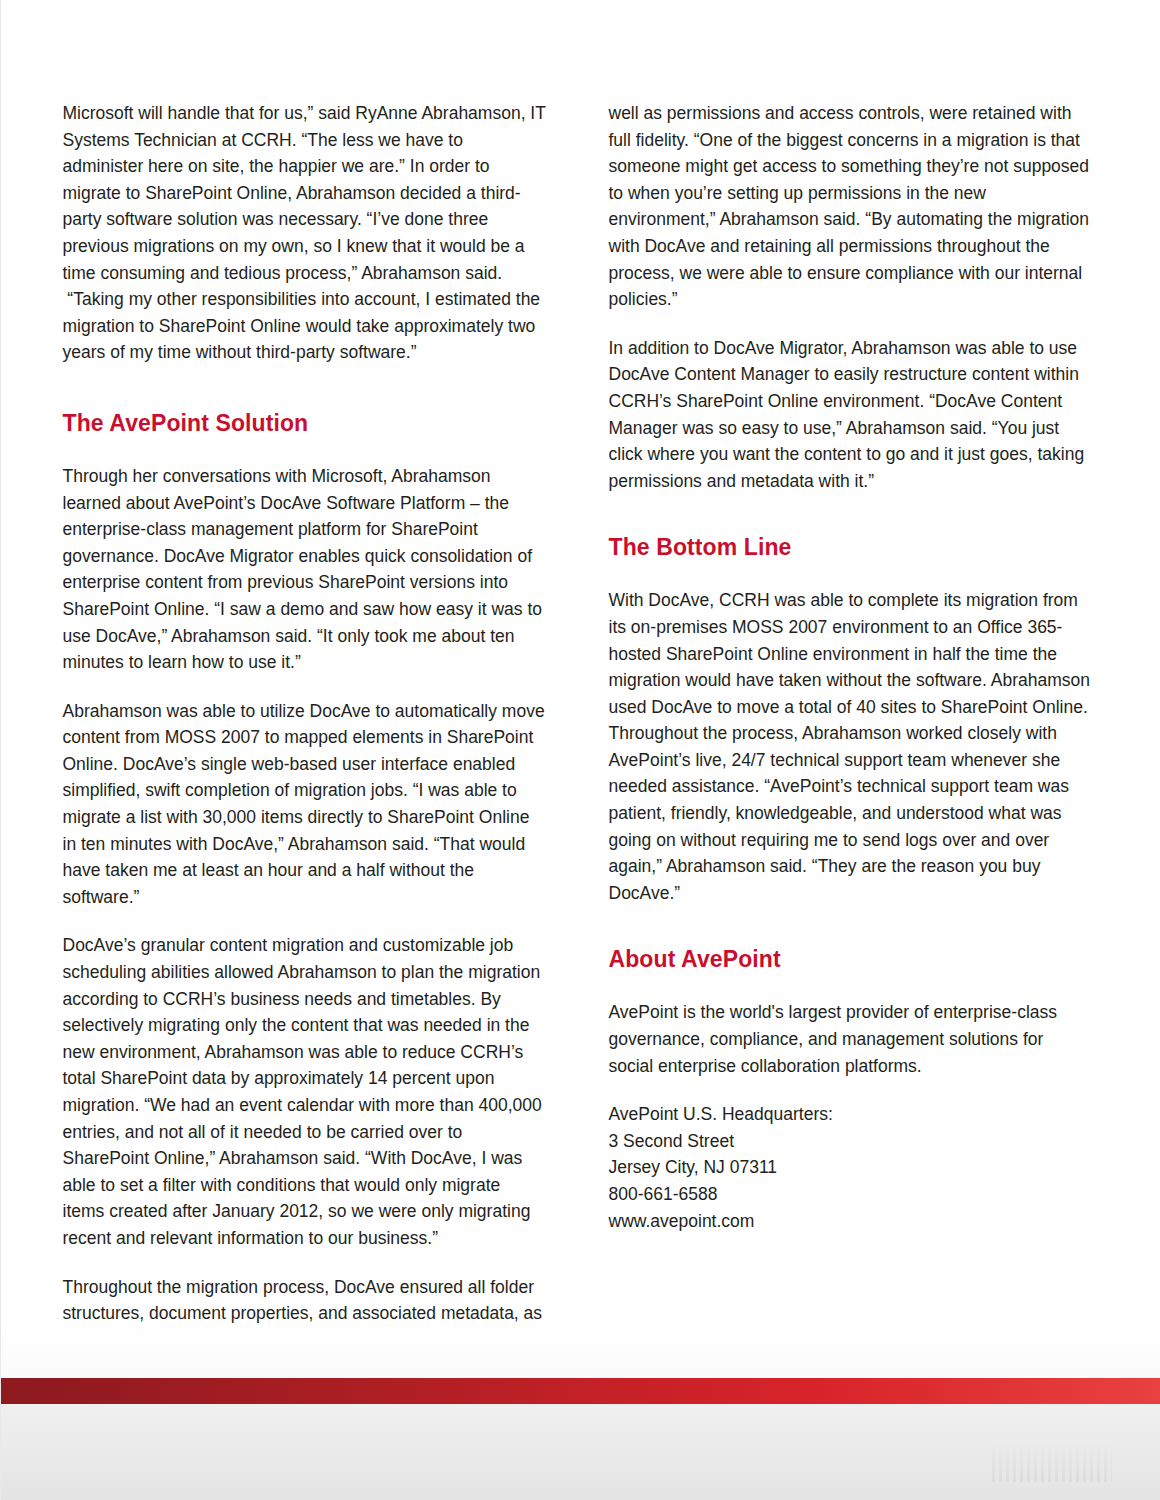Microsoft will handle that for us,” said RyAnne Abrahamson, IT Systems Technician at CCRH. “The less we have to administer here on site, the happier we are.” In order to migrate to SharePoint Online, Abrahamson decided a third-party software solution was necessary. “I’ve done three previous migrations on my own, so I knew that it would be a time consuming and tedious process,” Abrahamson said. “Taking my other responsibilities into account, I estimated the migration to SharePoint Online would take approximately two years of my time without third-party software.”
The AvePoint Solution
Through her conversations with Microsoft, Abrahamson learned about AvePoint’s DocAve Software Platform – the enterprise-class management platform for SharePoint governance. DocAve Migrator enables quick consolidation of enterprise content from previous SharePoint versions into SharePoint Online. “I saw a demo and saw how easy it was to use DocAve,” Abrahamson said. “It only took me about ten minutes to learn how to use it.”
Abrahamson was able to utilize DocAve to automatically move content from MOSS 2007 to mapped elements in SharePoint Online. DocAve’s single web-based user interface enabled simplified, swift completion of migration jobs. “I was able to migrate a list with 30,000 items directly to SharePoint Online in ten minutes with DocAve,” Abrahamson said. “That would have taken me at least an hour and a half without the software.”
DocAve’s granular content migration and customizable job scheduling abilities allowed Abrahamson to plan the migration according to CCRH’s business needs and timetables. By selectively migrating only the content that was needed in the new environment, Abrahamson was able to reduce CCRH’s total SharePoint data by approximately 14 percent upon migration. “We had an event calendar with more than 400,000 entries, and not all of it needed to be carried over to SharePoint Online,” Abrahamson said. “With DocAve, I was able to set a filter with conditions that would only migrate items created after January 2012, so we were only migrating recent and relevant information to our business.”
Throughout the migration process, DocAve ensured all folder structures, document properties, and associated metadata, as
well as permissions and access controls, were retained with full fidelity. “One of the biggest concerns in a migration is that someone might get access to something they’re not supposed to when you’re setting up permissions in the new environment,” Abrahamson said. “By automating the migration with DocAve and retaining all permissions throughout the process, we were able to ensure compliance with our internal policies.”
In addition to DocAve Migrator, Abrahamson was able to use DocAve Content Manager to easily restructure content within CCRH’s SharePoint Online environment. “DocAve Content Manager was so easy to use,” Abrahamson said. “You just click where you want the content to go and it just goes, taking permissions and metadata with it.”
The Bottom Line
With DocAve, CCRH was able to complete its migration from its on-premises MOSS 2007 environment to an Office 365-hosted SharePoint Online environment in half the time the migration would have taken without the software. Abrahamson used DocAve to move a total of 40 sites to SharePoint Online. Throughout the process, Abrahamson worked closely with AvePoint’s live, 24/7 technical support team whenever she needed assistance. “AvePoint’s technical support team was patient, friendly, knowledgeable, and understood what was going on without requiring me to send logs over and over again,” Abrahamson said. “They are the reason you buy DocAve.”
About AvePoint
AvePoint is the world's largest provider of enterprise-class governance, compliance, and management solutions for social enterprise collaboration platforms.
AvePoint U.S. Headquarters:
3 Second Street
Jersey City, NJ 07311
800-661-6588
www.avepoint.com